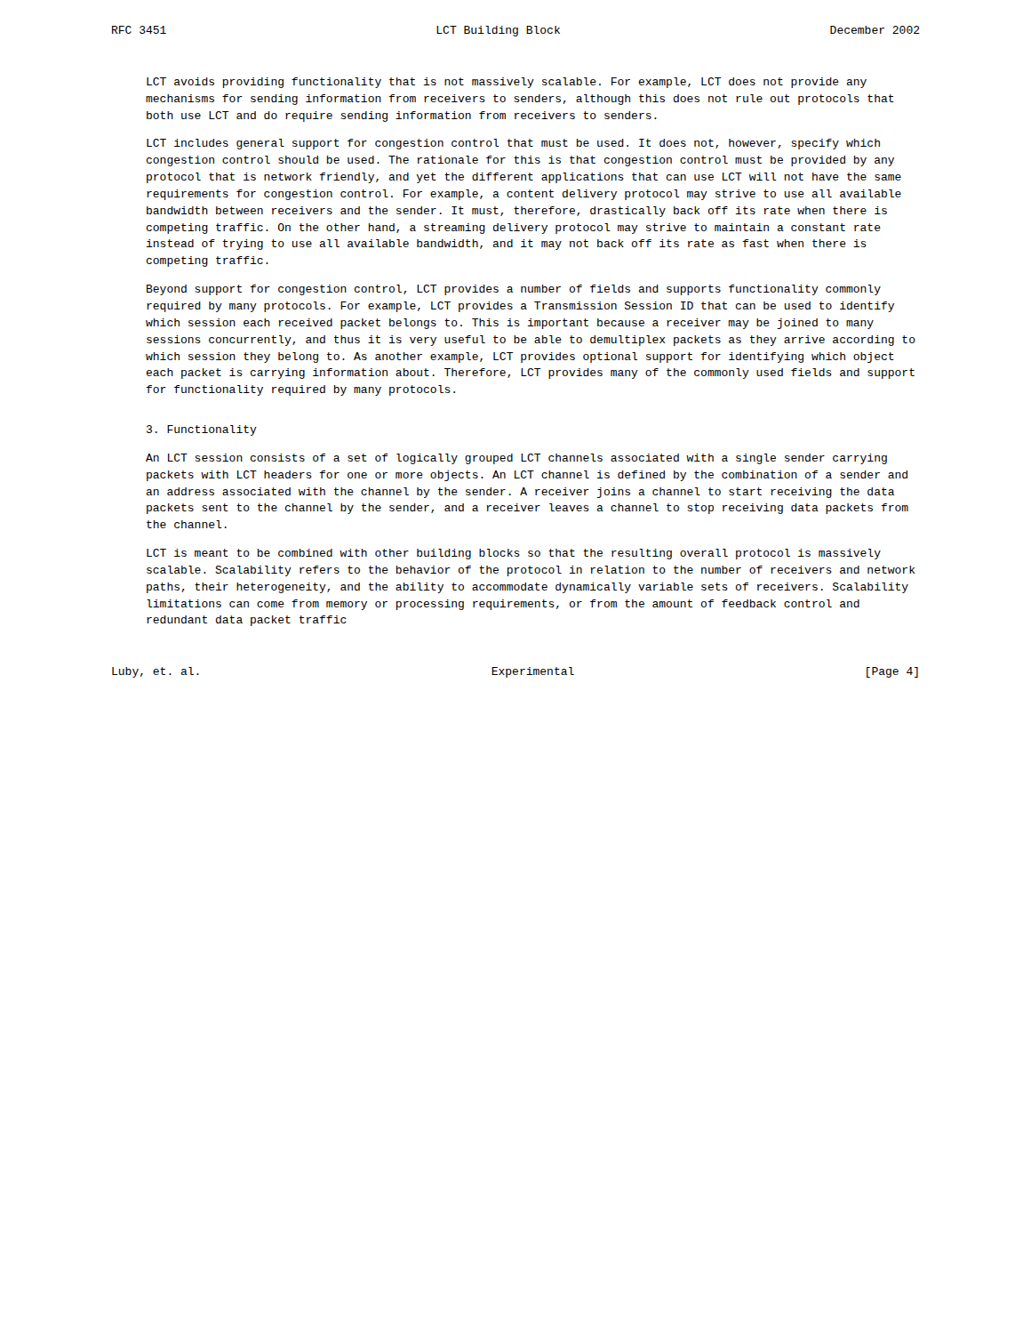RFC 3451 LCT Building Block December 2002
LCT avoids providing functionality that is not massively scalable. For example, LCT does not provide any mechanisms for sending information from receivers to senders, although this does not rule out protocols that both use LCT and do require sending information from receivers to senders.
LCT includes general support for congestion control that must be used. It does not, however, specify which congestion control should be used. The rationale for this is that congestion control must be provided by any protocol that is network friendly, and yet the different applications that can use LCT will not have the same requirements for congestion control. For example, a content delivery protocol may strive to use all available bandwidth between receivers and the sender. It must, therefore, drastically back off its rate when there is competing traffic. On the other hand, a streaming delivery protocol may strive to maintain a constant rate instead of trying to use all available bandwidth, and it may not back off its rate as fast when there is competing traffic.
Beyond support for congestion control, LCT provides a number of fields and supports functionality commonly required by many protocols. For example, LCT provides a Transmission Session ID that can be used to identify which session each received packet belongs to. This is important because a receiver may be joined to many sessions concurrently, and thus it is very useful to be able to demultiplex packets as they arrive according to which session they belong to. As another example, LCT provides optional support for identifying which object each packet is carrying information about. Therefore, LCT provides many of the commonly used fields and support for functionality required by many protocols.
3. Functionality
An LCT session consists of a set of logically grouped LCT channels associated with a single sender carrying packets with LCT headers for one or more objects. An LCT channel is defined by the combination of a sender and an address associated with the channel by the sender. A receiver joins a channel to start receiving the data packets sent to the channel by the sender, and a receiver leaves a channel to stop receiving data packets from the channel.
LCT is meant to be combined with other building blocks so that the resulting overall protocol is massively scalable. Scalability refers to the behavior of the protocol in relation to the number of receivers and network paths, their heterogeneity, and the ability to accommodate dynamically variable sets of receivers. Scalability limitations can come from memory or processing requirements, or from the amount of feedback control and redundant data packet traffic
Luby, et. al. Experimental [Page 4]